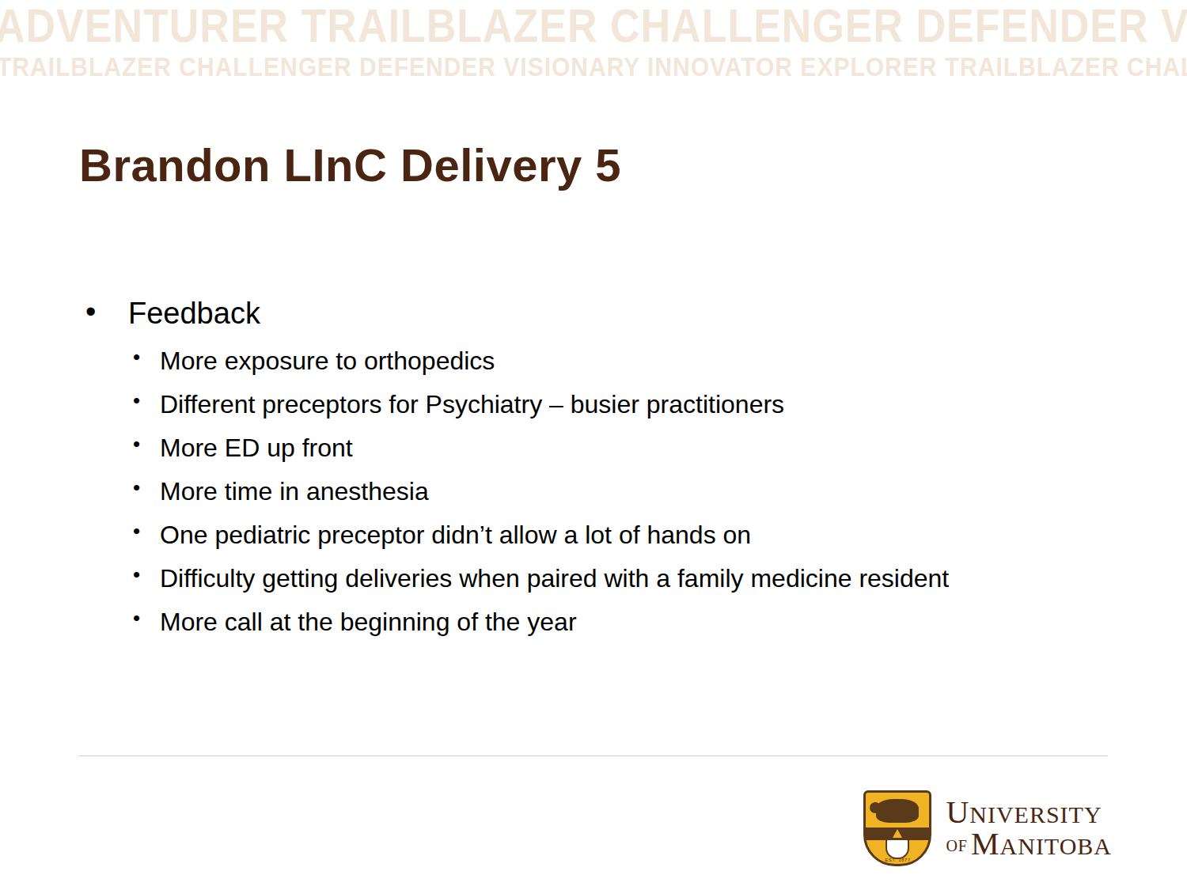ADVENTURER TRAILBLAZER CHALLENGER DEFENDER VISIONARY INNOVATOR
TRAILBLAZER CHALLENGER DEFENDER VISIONARY INNOVATOR EXPLORER TRAILBLAZER CHALLENGER DEFENDER VISIONARY INNOVATOR EXPLORER
Brandon LInC Delivery 5
Feedback
More exposure to orthopedics
Different preceptors for Psychiatry – busier practitioners
More ED up front
More time in anesthesia
One pediatric preceptor didn’t allow a lot of hands on
Difficulty getting deliveries when paired with a family medicine resident
More call at the beginning of the year
EST. 1877
UNIVERSITY
OFMANITOBA